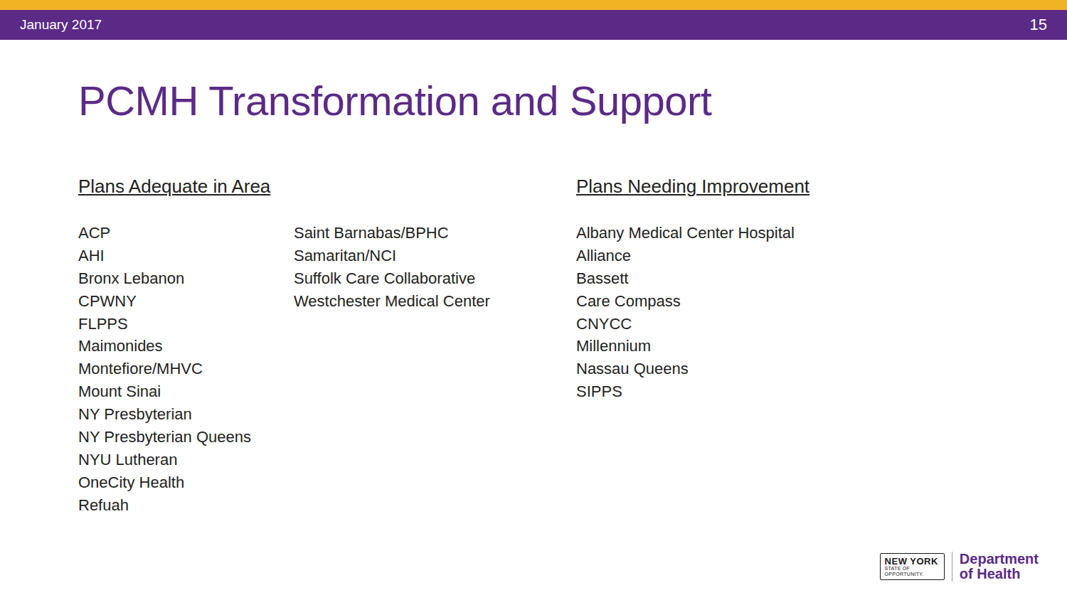January 2017
15
PCMH Transformation and Support
Plans Adequate in Area
ACP
AHI
Bronx Lebanon
CPWNY
FLPPS
Maimonides
Montefiore/MHVC
Mount Sinai
NY Presbyterian
NY Presbyterian Queens
NYU Lutheran
OneCity Health
Refuah
Saint Barnabas/BPHC
Samaritan/NCI
Suffolk Care Collaborative
Westchester Medical Center
Plans Needing Improvement
Albany Medical Center Hospital
Alliance
Bassett
Care Compass
CNYCC
Millennium
Nassau Queens
SIPPS
NEW YORK STATE OF OPPORTUNITY.
Department of Health